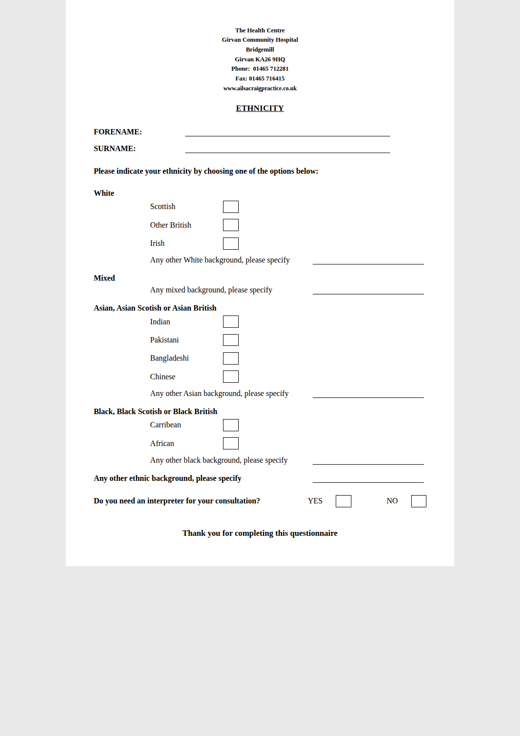The Health Centre
Girvan Community Hospital
Bridgemill
Girvan KA26 9HQ
Phone: 01465 712281
Fax: 01465 716415
www.ailsacraigpractice.co.uk
ETHNICITY
FORENAME:
SURNAME:
Please indicate your ethnicity by choosing one of the options below:
White
Scottish
Other British
Irish
Any other White background, please specify
Mixed
Any mixed background, please specify
Asian, Asian Scotish or Asian British
Indian
Pakistani
Bangladeshi
Chinese
Any other Asian background, please specify
Black, Black Scotish or Black British
Carribean
African
Any other black background, please specify
Any other ethnic background, please specify
Do you need an interpreter for your consultation? YES NO
Thank you for completing this questionnaire